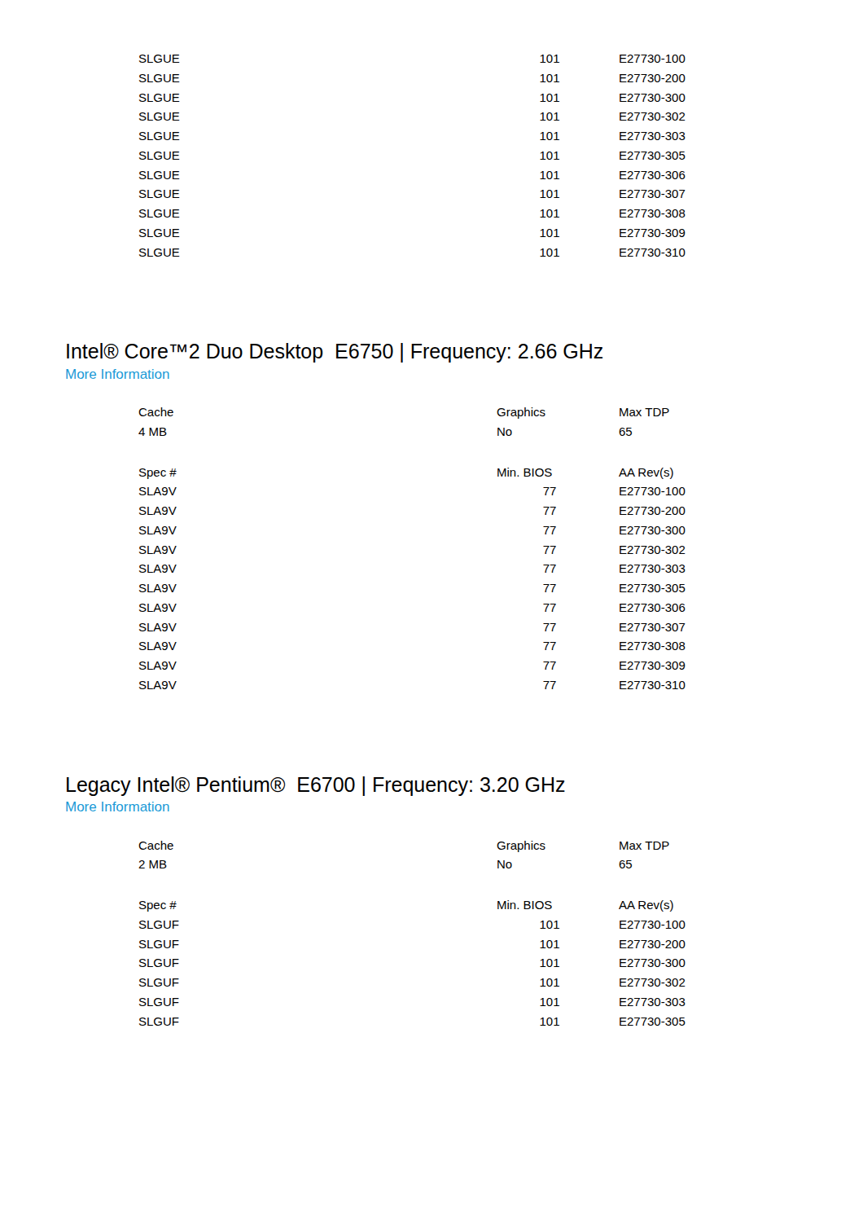| SLGUE | 101 | E27730-100 |
| SLGUE | 101 | E27730-200 |
| SLGUE | 101 | E27730-300 |
| SLGUE | 101 | E27730-302 |
| SLGUE | 101 | E27730-303 |
| SLGUE | 101 | E27730-305 |
| SLGUE | 101 | E27730-306 |
| SLGUE | 101 | E27730-307 |
| SLGUE | 101 | E27730-308 |
| SLGUE | 101 | E27730-309 |
| SLGUE | 101 | E27730-310 |
Intel® Core™2 Duo Desktop E6750 | Frequency: 2.66 GHz
More Information
| Cache | Graphics | Max TDP |
| 4 MB | No | 65 |
| Spec # | Min. BIOS | AA Rev(s) |
| SLA9V | 77 | E27730-100 |
| SLA9V | 77 | E27730-200 |
| SLA9V | 77 | E27730-300 |
| SLA9V | 77 | E27730-302 |
| SLA9V | 77 | E27730-303 |
| SLA9V | 77 | E27730-305 |
| SLA9V | 77 | E27730-306 |
| SLA9V | 77 | E27730-307 |
| SLA9V | 77 | E27730-308 |
| SLA9V | 77 | E27730-309 |
| SLA9V | 77 | E27730-310 |
Legacy Intel® Pentium® E6700 | Frequency: 3.20 GHz
More Information
| Cache | Graphics | Max TDP |
| 2 MB | No | 65 |
| Spec # | Min. BIOS | AA Rev(s) |
| SLGUF | 101 | E27730-100 |
| SLGUF | 101 | E27730-200 |
| SLGUF | 101 | E27730-300 |
| SLGUF | 101 | E27730-302 |
| SLGUF | 101 | E27730-303 |
| SLGUF | 101 | E27730-305 |